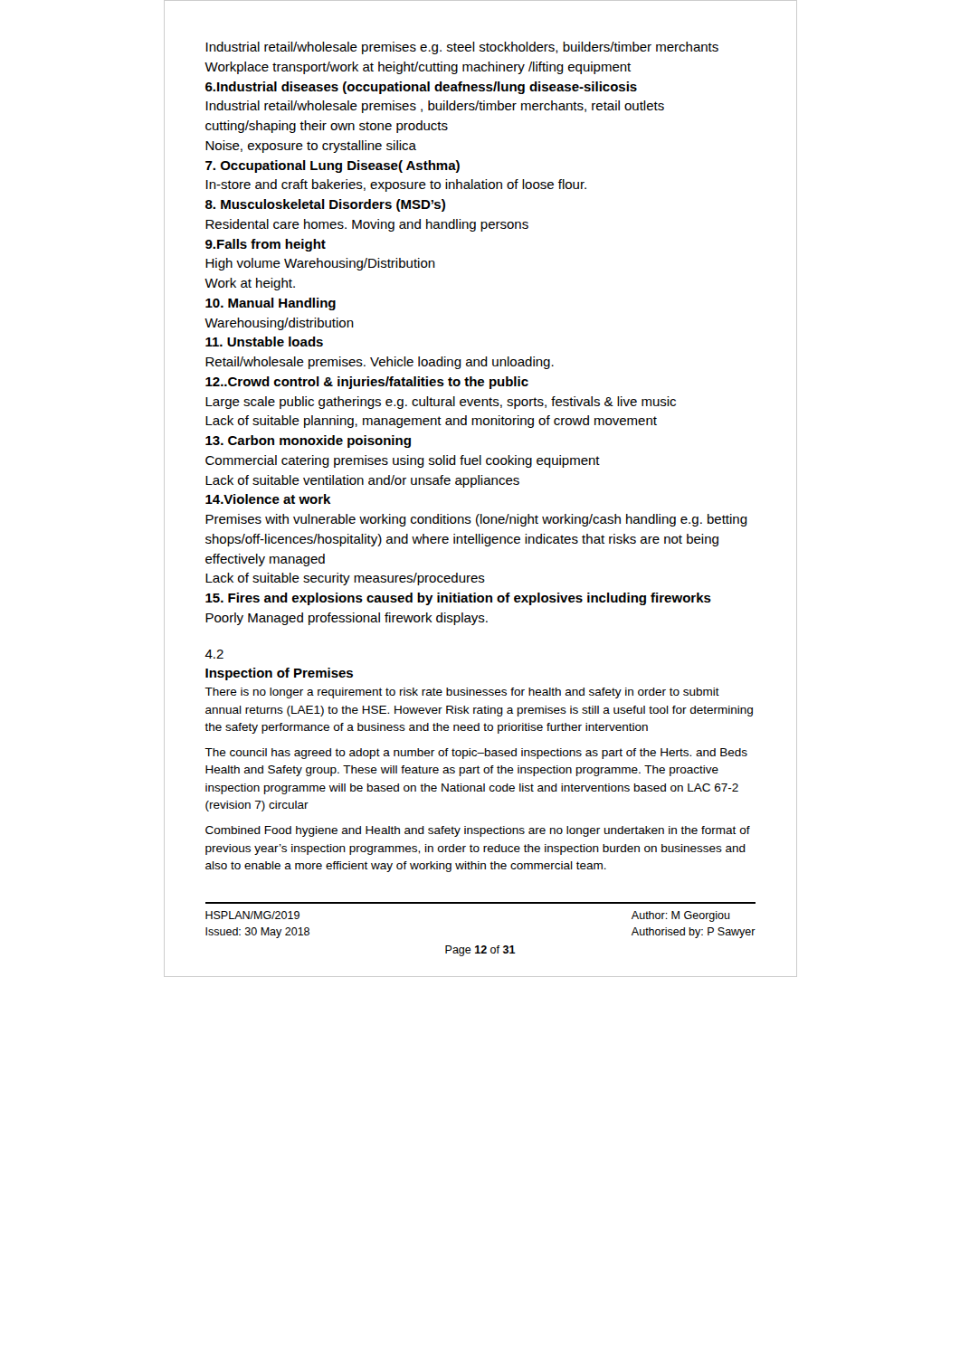Industrial retail/wholesale premises e.g. steel stockholders, builders/timber merchants
Workplace transport/work at height/cutting machinery /lifting equipment
6.Industrial diseases (occupational deafness/lung disease-silicosis
Industrial retail/wholesale premises , builders/timber merchants, retail outlets cutting/shaping their own stone products
Noise, exposure to crystalline silica
7. Occupational Lung Disease( Asthma)
In-store and craft bakeries, exposure to inhalation of loose flour.
8. Musculoskeletal Disorders (MSD’s)
Residental care homes. Moving and handling persons
9.Falls from height
High volume Warehousing/Distribution
Work at height.
10. Manual Handling
Warehousing/distribution
11. Unstable loads
Retail/wholesale premises. Vehicle loading and unloading.
12..Crowd control & injuries/fatalities to the public
Large scale public gatherings e.g. cultural events, sports, festivals & live music
Lack of suitable planning, management and monitoring of crowd movement
13. Carbon monoxide poisoning
Commercial catering premises using solid fuel cooking equipment
Lack of suitable ventilation and/or unsafe appliances
14.Violence at work
Premises with vulnerable working conditions (lone/night working/cash handling e.g. betting shops/off-licences/hospitality) and where intelligence indicates that risks are not being effectively managed
Lack of suitable security measures/procedures
15. Fires and explosions caused by initiation of explosives including fireworks
Poorly Managed professional firework displays.
4.2
Inspection of Premises
There is no longer a requirement to risk rate businesses for health and safety in order to submit annual returns (LAE1) to the HSE. However Risk rating a premises is still a useful tool for determining the safety performance of a business and the need to prioritise further intervention
The council has agreed to adopt a number of topic–based inspections as part of the Herts. and Beds Health and Safety group. These will feature as part of the inspection programme. The proactive inspection programme will be based on the National code list and interventions based on LAC 67-2 (revision 7) circular
Combined Food hygiene and Health and safety inspections are no longer undertaken in the format of previous year’s inspection programmes, in order to reduce the inspection burden on businesses and also to enable a more efficient way of working within the commercial team.
HSPLAN/MG/2019 Issued: 30 May 2018
Author: M Georgiou Authorised by: P Sawyer
Page 12 of 31